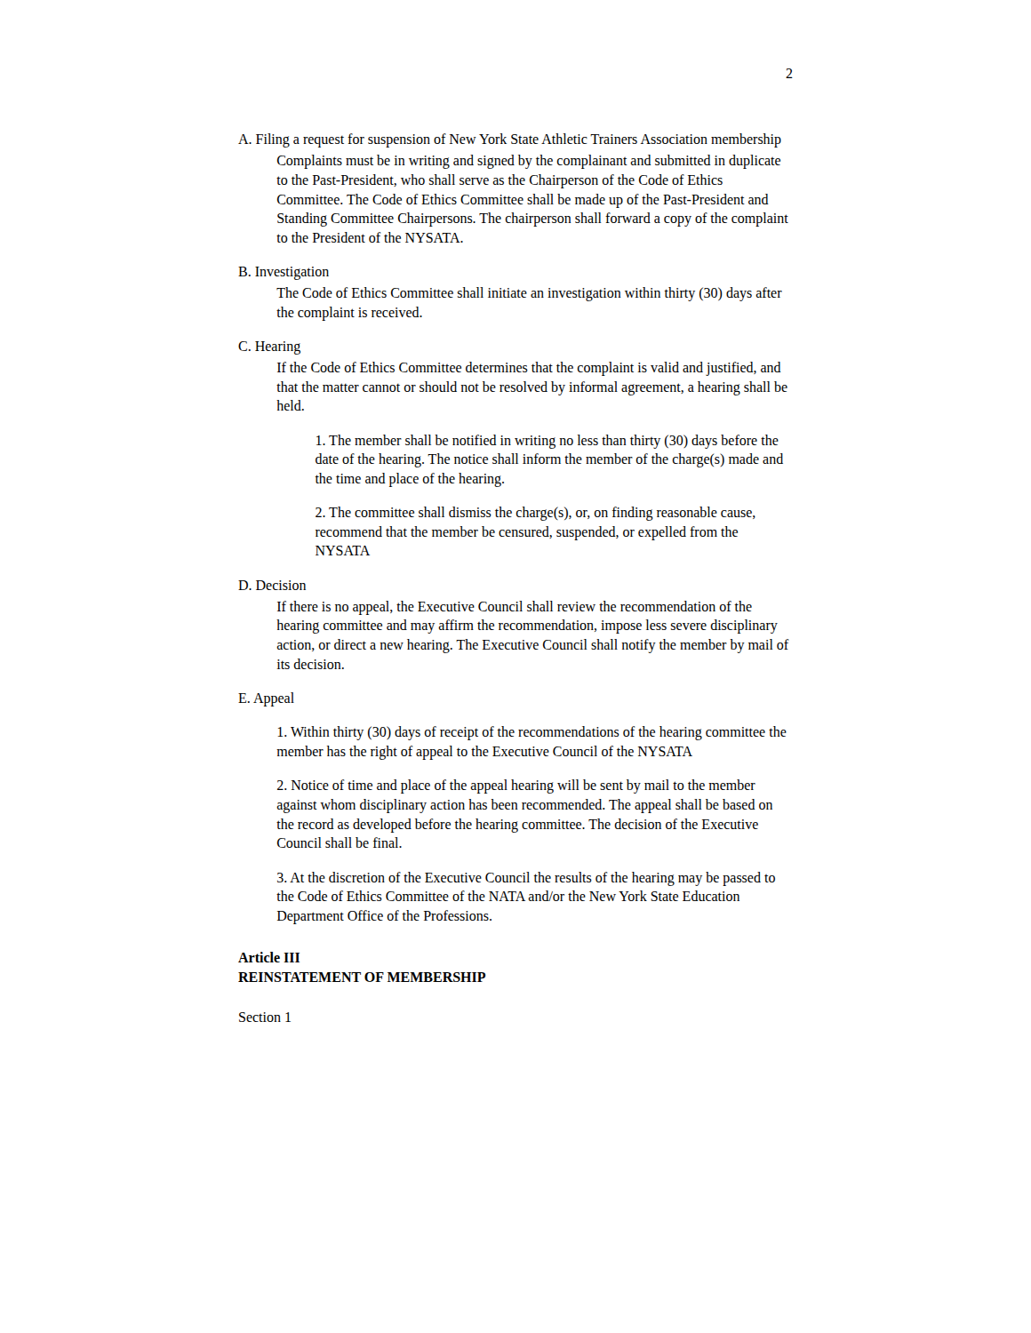2
A. Filing a request for suspension of New York State Athletic Trainers Association membership
Complaints must be in writing and signed by the complainant and submitted in duplicate to the Past-President, who shall serve as the Chairperson of the Code of Ethics Committee. The Code of Ethics Committee shall be made up of the Past-President and Standing Committee Chairpersons. The chairperson shall forward a copy of the complaint to the President of the NYSATA.
B. Investigation
The Code of Ethics Committee shall initiate an investigation within thirty (30) days after the complaint is received.
C. Hearing
If the Code of Ethics Committee determines that the complaint is valid and justified, and that the matter cannot or should not be resolved by informal agreement, a hearing shall be held.
1. The member shall be notified in writing no less than thirty (30) days before the date of the hearing. The notice shall inform the member of the charge(s) made and the time and place of the hearing.
2. The committee shall dismiss the charge(s), or, on finding reasonable cause, recommend that the member be censured, suspended, or expelled from the NYSATA
D. Decision
If there is no appeal, the Executive Council shall review the recommendation of the hearing committee and may affirm the recommendation, impose less severe disciplinary action, or direct a new hearing. The Executive Council shall notify the member by mail of its decision.
E. Appeal
1. Within thirty (30) days of receipt of the recommendations of the hearing committee the member has the right of appeal to the Executive Council of the NYSATA
2. Notice of time and place of the appeal hearing will be sent by mail to the member against whom disciplinary action has been recommended. The appeal shall be based on the record as developed before the hearing committee. The decision of the Executive Council shall be final.
3. At the discretion of the Executive Council the results of the hearing may be passed to the Code of Ethics Committee of the NATA and/or the New York State Education Department Office of the Professions.
Article III
REINSTATEMENT OF MEMBERSHIP
Section 1